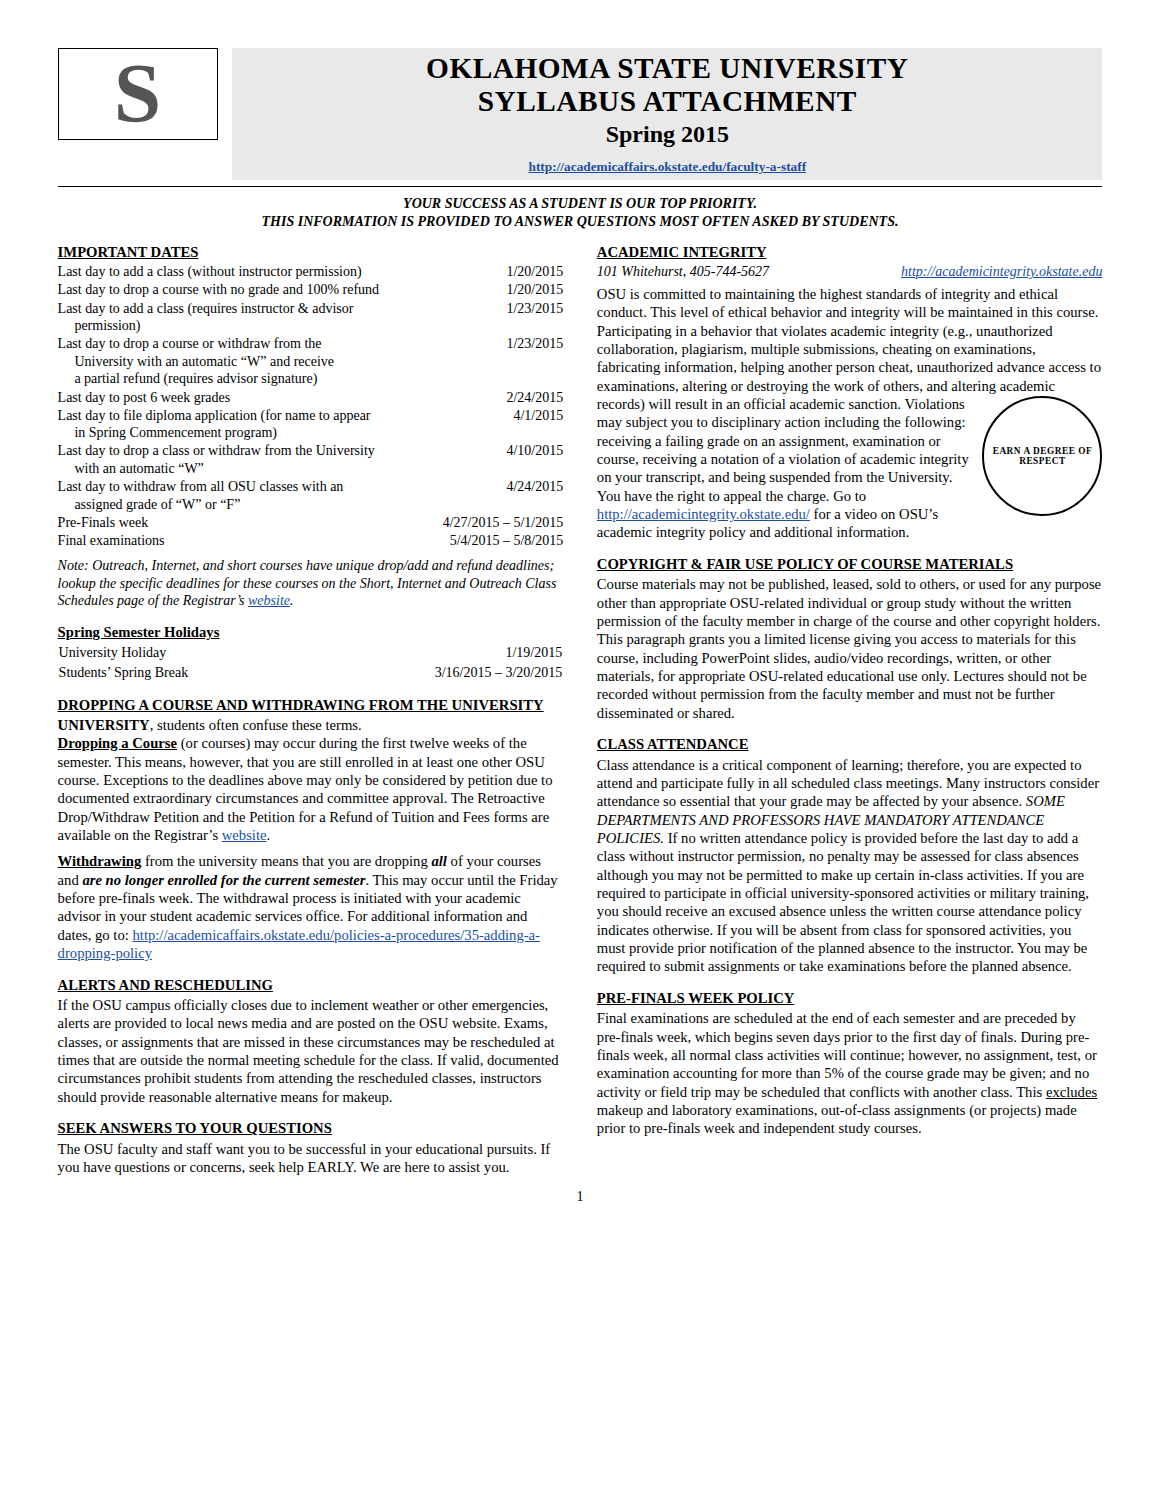S
OKLAHOMA STATE UNIVERSITY
SYLLABUS ATTACHMENT
Spring 2015
http://academicaffairs.okstate.edu/faculty-a-staff
YOUR SUCCESS AS A STUDENT IS OUR TOP PRIORITY.
THIS INFORMATION IS PROVIDED TO ANSWER QUESTIONS MOST OFTEN ASKED BY STUDENTS.
IMPORTANT DATES
| Last day to add a class (without instructor permission) | 1/20/2015 |
| Last day to drop a course with no grade and 100% refund | 1/20/2015 |
| Last day to add a class (requires instructor & advisor permission) | 1/23/2015 |
| Last day to drop a course or withdraw from the University with an automatic “W” and receive a partial refund (requires advisor signature) | 1/23/2015 |
| Last day to post 6 week grades | 2/24/2015 |
| Last day to file diploma application (for name to appear in Spring Commencement program) | 4/1/2015 |
| Last day to drop a class or withdraw from the University with an automatic “W” | 4/10/2015 |
| Last day to withdraw from all OSU classes with an assigned grade of “W” or “F” | 4/24/2015 |
| Pre-Finals week | 4/27/2015 – 5/1/2015 |
| Final examinations | 5/4/2015 – 5/8/2015 |
Note: Outreach, Internet, and short courses have unique drop/add and refund deadlines; lookup the specific deadlines for these courses on the Short, Internet and Outreach Class Schedules page of the Registrar’s website.
Spring Semester Holidays
| University Holiday | 1/19/2015 |
| Students’ Spring Break | 3/16/2015 – 3/20/2015 |
DROPPING A COURSE AND WITHDRAWING FROM THE UNIVERSITY
UNIVERSITY, students often confuse these terms.
Dropping a Course (or courses) may occur during the first twelve weeks of the semester. This means, however, that you are still enrolled in at least one other OSU course. Exceptions to the deadlines above may only be considered by petition due to documented extraordinary circumstances and committee approval. The Retroactive Drop/Withdraw Petition and the Petition for a Refund of Tuition and Fees forms are available on the Registrar’s website.
Withdrawing from the university means that you are dropping all of your courses and are no longer enrolled for the current semester. This may occur until the Friday before pre-finals week. The withdrawal process is initiated with your academic advisor in your student academic services office. For additional information and dates, go to: http://academicaffairs.okstate.edu/policies-a-procedures/35-adding-a-dropping-policy
ALERTS AND RESCHEDULING
If the OSU campus officially closes due to inclement weather or other emergencies, alerts are provided to local news media and are posted on the OSU website. Exams, classes, or assignments that are missed in these circumstances may be rescheduled at times that are outside the normal meeting schedule for the class. If valid, documented circumstances prohibit students from attending the rescheduled classes, instructors should provide reasonable alternative means for makeup.
SEEK ANSWERS TO YOUR QUESTIONS
The OSU faculty and staff want you to be successful in your educational pursuits. If you have questions or concerns, seek help EARLY. We are here to assist you.
ACADEMIC INTEGRITY
101 Whitehurst, 405-744-5627 http://academicintegrity.okstate.edu
OSU is committed to maintaining the highest standards of integrity and ethical conduct. This level of ethical behavior and integrity will be maintained in this course. Participating in a behavior that violates academic integrity (e.g., unauthorized collaboration, plagiarism, multiple submissions, cheating on examinations, fabricating information, helping another person cheat, unauthorized advance access to examinations, altering or destroying the work of others, and altering academic records) will result in an official academic sanction. EARN A DEGREE OF RESPECT Violations may subject you to disciplinary action including the following: receiving a failing grade on an assignment, examination or course, receiving a notation of a violation of academic integrity on your transcript, and being suspended from the University. You have the right to appeal the charge. Go to http://academicintegrity.okstate.edu/ for a video on OSU’s academic integrity policy and additional information.
COPYRIGHT & FAIR USE POLICY OF COURSE MATERIALS
Course materials may not be published, leased, sold to others, or used for any purpose other than appropriate OSU-related individual or group study without the written permission of the faculty member in charge of the course and other copyright holders. This paragraph grants you a limited license giving you access to materials for this course, including PowerPoint slides, audio/video recordings, written, or other materials, for appropriate OSU-related educational use only. Lectures should not be recorded without permission from the faculty member and must not be further disseminated or shared.
CLASS ATTENDANCE
Class attendance is a critical component of learning; therefore, you are expected to attend and participate fully in all scheduled class meetings. Many instructors consider attendance so essential that your grade may be affected by your absence. SOME DEPARTMENTS AND PROFESSORS HAVE MANDATORY ATTENDANCE POLICIES. If no written attendance policy is provided before the last day to add a class without instructor permission, no penalty may be assessed for class absences although you may not be permitted to make up certain in-class activities. If you are required to participate in official university-sponsored activities or military training, you should receive an excused absence unless the written course attendance policy indicates otherwise. If you will be absent from class for sponsored activities, you must provide prior notification of the planned absence to the instructor. You may be required to submit assignments or take examinations before the planned absence.
PRE-FINALS WEEK POLICY
Final examinations are scheduled at the end of each semester and are preceded by pre-finals week, which begins seven days prior to the first day of finals. During pre-finals week, all normal class activities will continue; however, no assignment, test, or examination accounting for more than 5% of the course grade may be given; and no activity or field trip may be scheduled that conflicts with another class. This excludes makeup and laboratory examinations, out-of-class assignments (or projects) made prior to pre-finals week and independent study courses.
1